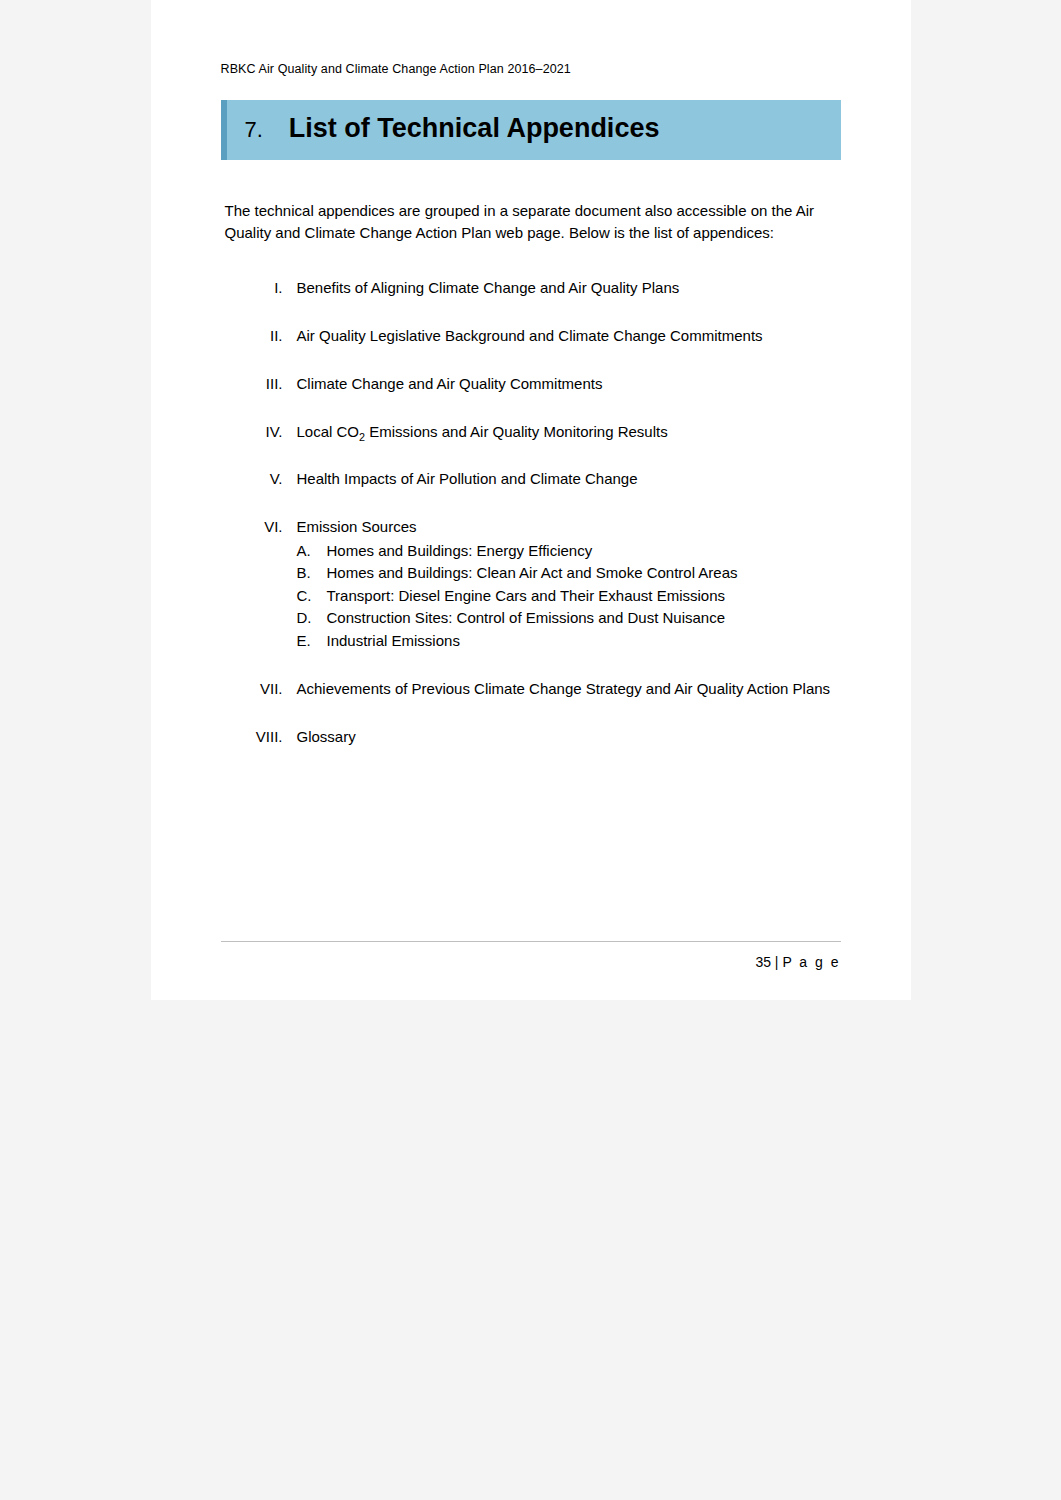RBKC Air Quality and Climate Change Action Plan 2016–2021
7. List of Technical Appendices
The technical appendices are grouped in a separate document also accessible on the Air Quality and Climate Change Action Plan web page. Below is the list of appendices:
I. Benefits of Aligning Climate Change and Air Quality Plans
II. Air Quality Legislative Background and Climate Change Commitments
III. Climate Change and Air Quality Commitments
IV. Local CO2 Emissions and Air Quality Monitoring Results
V. Health Impacts of Air Pollution and Climate Change
VI. Emission Sources
A. Homes and Buildings: Energy Efficiency
B. Homes and Buildings: Clean Air Act and Smoke Control Areas
C. Transport: Diesel Engine Cars and Their Exhaust Emissions
D. Construction Sites: Control of Emissions and Dust Nuisance
E. Industrial Emissions
VII. Achievements of Previous Climate Change Strategy and Air Quality Action Plans
VIII. Glossary
35 | P a g e